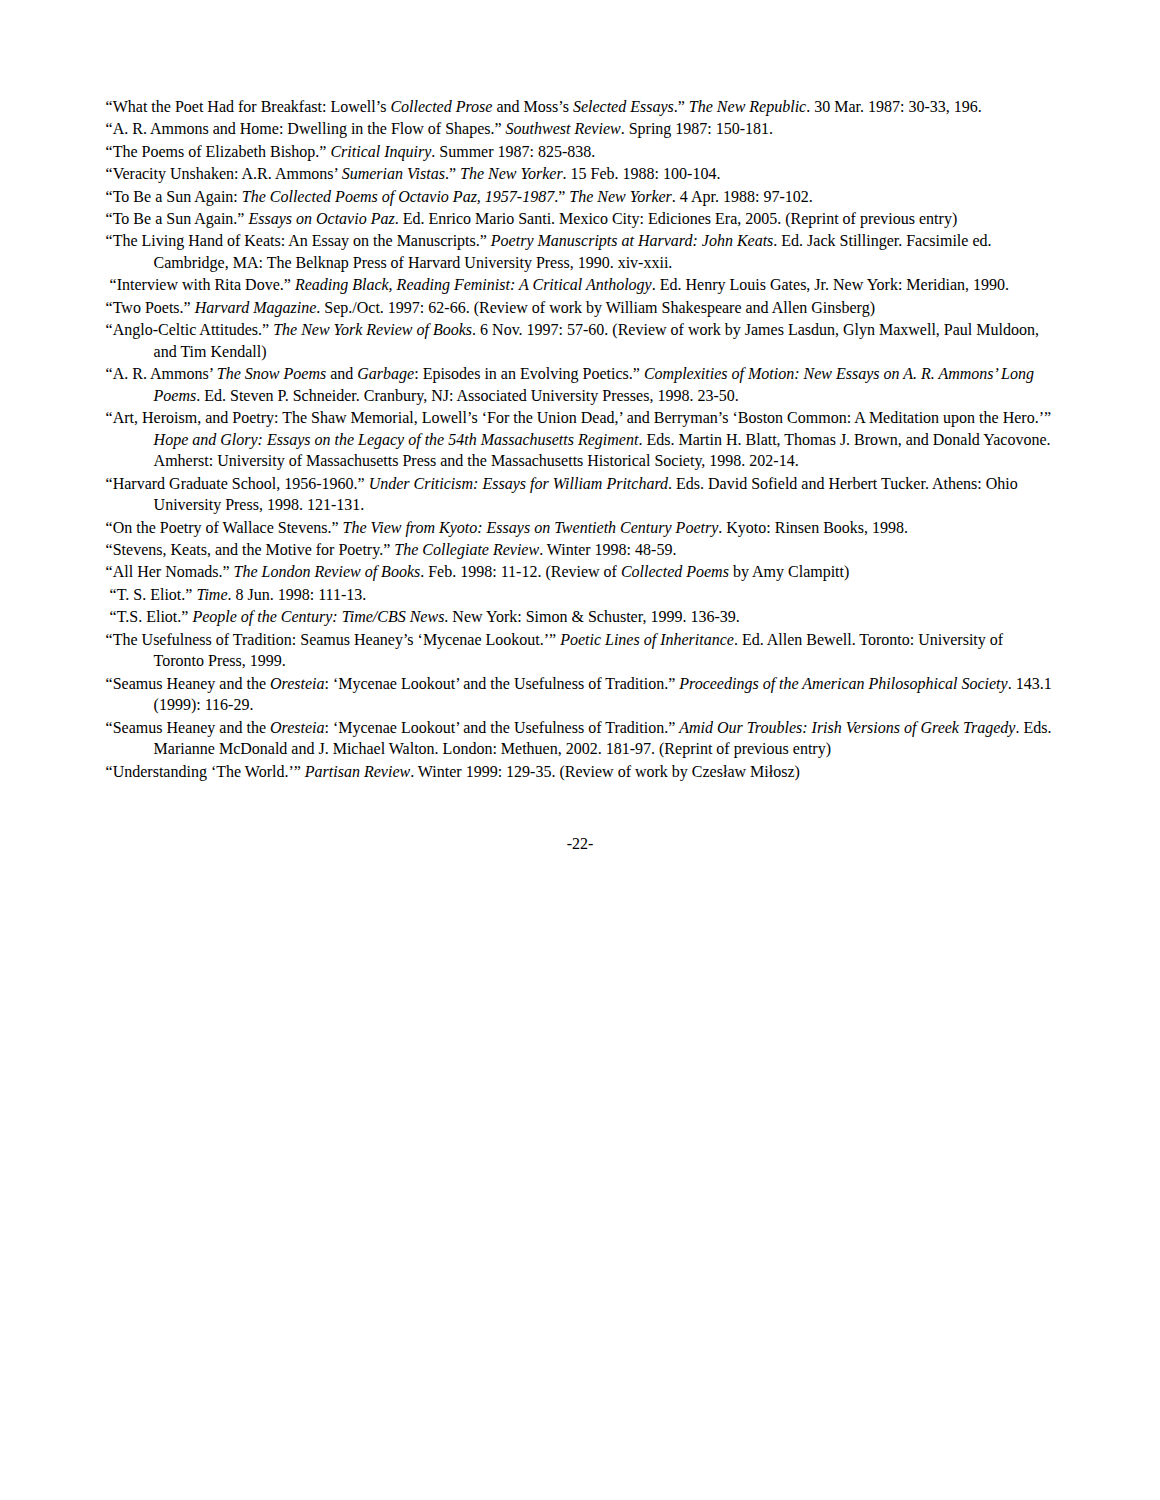“What the Poet Had for Breakfast: Lowell’s Collected Prose and Moss’s Selected Essays.” The New Republic. 30 Mar. 1987: 30-33, 196.
“A. R. Ammons and Home: Dwelling in the Flow of Shapes.” Southwest Review. Spring 1987: 150-181.
“The Poems of Elizabeth Bishop.” Critical Inquiry. Summer 1987: 825-838.
“Veracity Unshaken: A.R. Ammons’ Sumerian Vistas.” The New Yorker. 15 Feb. 1988: 100-104.
“To Be a Sun Again: The Collected Poems of Octavio Paz, 1957-1987.” The New Yorker. 4 Apr. 1988: 97-102.
“To Be a Sun Again.” Essays on Octavio Paz. Ed. Enrico Mario Santi. Mexico City: Ediciones Era, 2005. (Reprint of previous entry)
“The Living Hand of Keats: An Essay on the Manuscripts.” Poetry Manuscripts at Harvard: John Keats. Ed. Jack Stillinger. Facsimile ed. Cambridge, MA: The Belknap Press of Harvard University Press, 1990. xiv-xxii.
“Interview with Rita Dove.” Reading Black, Reading Feminist: A Critical Anthology. Ed. Henry Louis Gates, Jr. New York: Meridian, 1990.
“Two Poets.” Harvard Magazine. Sep./Oct. 1997: 62-66. (Review of work by William Shakespeare and Allen Ginsberg)
“Anglo-Celtic Attitudes.” The New York Review of Books. 6 Nov. 1997: 57-60. (Review of work by James Lasdun, Glyn Maxwell, Paul Muldoon, and Tim Kendall)
“A. R. Ammons’ The Snow Poems and Garbage: Episodes in an Evolving Poetics.” Complexities of Motion: New Essays on A. R. Ammons’ Long Poems. Ed. Steven P. Schneider. Cranbury, NJ: Associated University Presses, 1998. 23-50.
“Art, Heroism, and Poetry: The Shaw Memorial, Lowell’s ‘For the Union Dead,’ and Berryman’s ‘Boston Common: A Meditation upon the Hero.’” Hope and Glory: Essays on the Legacy of the 54th Massachusetts Regiment. Eds. Martin H. Blatt, Thomas J. Brown, and Donald Yacovone. Amherst: University of Massachusetts Press and the Massachusetts Historical Society, 1998. 202-14.
“Harvard Graduate School, 1956-1960.” Under Criticism: Essays for William Pritchard. Eds. David Sofield and Herbert Tucker. Athens: Ohio University Press, 1998. 121-131.
“On the Poetry of Wallace Stevens.” The View from Kyoto: Essays on Twentieth Century Poetry. Kyoto: Rinsen Books, 1998.
“Stevens, Keats, and the Motive for Poetry.” The Collegiate Review. Winter 1998: 48-59.
“All Her Nomads.” The London Review of Books. Feb. 1998: 11-12. (Review of Collected Poems by Amy Clampitt)
“T. S. Eliot.” Time. 8 Jun. 1998: 111-13.
“T.S. Eliot.” People of the Century: Time/CBS News. New York: Simon & Schuster, 1999. 136-39.
“The Usefulness of Tradition: Seamus Heaney’s ‘Mycenae Lookout.’” Poetic Lines of Inheritance. Ed. Allen Bewell. Toronto: University of Toronto Press, 1999.
“Seamus Heaney and the Oresteia: ‘Mycenae Lookout’ and the Usefulness of Tradition.” Proceedings of the American Philosophical Society. 143.1 (1999): 116-29.
“Seamus Heaney and the Oresteia: ‘Mycenae Lookout’ and the Usefulness of Tradition.” Amid Our Troubles: Irish Versions of Greek Tragedy. Eds. Marianne McDonald and J. Michael Walton. London: Methuen, 2002. 181-97. (Reprint of previous entry)
“Understanding ‘The World.’” Partisan Review. Winter 1999: 129-35. (Review of work by Czesław Miłosz)
-22-